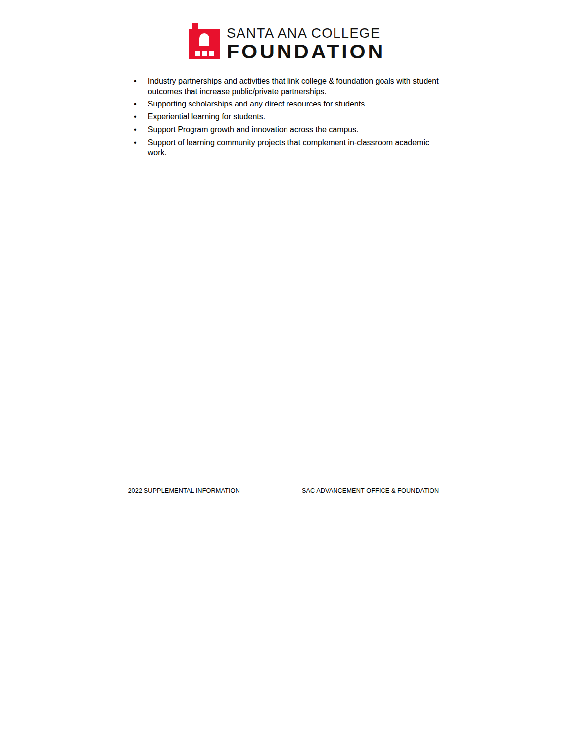SANTA ANA COLLEGE
FOUNDATION
Industry partnerships and activities that link college & foundation goals with student outcomes that increase public/private partnerships.
Supporting scholarships and any direct resources for students.
Experiential learning for students.
Support Program growth and innovation across the campus.
Support of learning community projects that complement in-classroom academic work.
2022 SUPPLEMENTAL INFORMATION
SAC ADVANCEMENT OFFICE & FOUNDATION